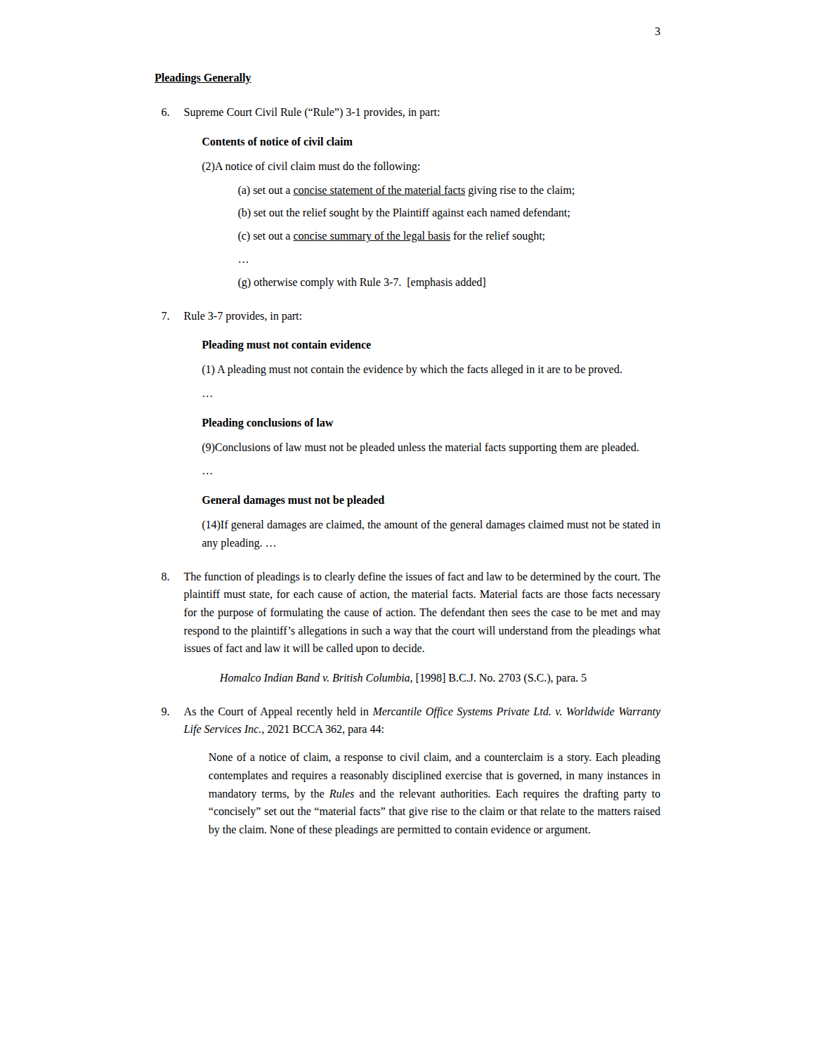3
Pleadings Generally
Supreme Court Civil Rule (“Rule”) 3-1 provides, in part:
Contents of notice of civil claim
(2)A notice of civil claim must do the following:
(a) set out a concise statement of the material facts giving rise to the claim;
(b) set out the relief sought by the Plaintiff against each named defendant;
(c) set out a concise summary of the legal basis for the relief sought;
…
(g) otherwise comply with Rule 3-7. [emphasis added]
Rule 3-7 provides, in part:
Pleading must not contain evidence
(1) A pleading must not contain the evidence by which the facts alleged in it are to be proved.
…
Pleading conclusions of law
(9)Conclusions of law must not be pleaded unless the material facts supporting them are pleaded.
…
General damages must not be pleaded
(14)If general damages are claimed, the amount of the general damages claimed must not be stated in any pleading. …
The function of pleadings is to clearly define the issues of fact and law to be determined by the court. The plaintiff must state, for each cause of action, the material facts. Material facts are those facts necessary for the purpose of formulating the cause of action. The defendant then sees the case to be met and may respond to the plaintiff’s allegations in such a way that the court will understand from the pleadings what issues of fact and law it will be called upon to decide.
Homalco Indian Band v. British Columbia, [1998] B.C.J. No. 2703 (S.C.), para. 5
As the Court of Appeal recently held in Mercantile Office Systems Private Ltd. v. Worldwide Warranty Life Services Inc., 2021 BCCA 362, para 44:
None of a notice of claim, a response to civil claim, and a counterclaim is a story. Each pleading contemplates and requires a reasonably disciplined exercise that is governed, in many instances in mandatory terms, by the Rules and the relevant authorities. Each requires the drafting party to “concisely” set out the “material facts” that give rise to the claim or that relate to the matters raised by the claim. None of these pleadings are permitted to contain evidence or argument.